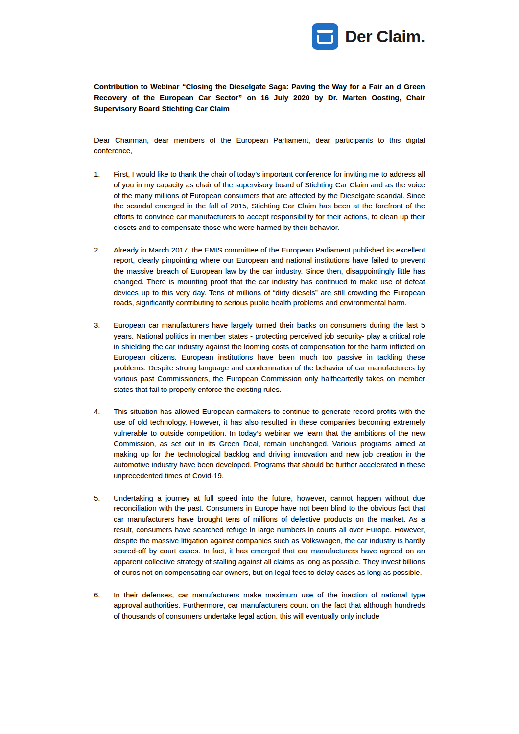Der Claim.
Contribution to Webinar “Closing the Dieselgate Saga: Paving the Way for a Fair an d Green Recovery of the European Car Sector” on 16 July 2020 by Dr. Marten Oosting, Chair Supervisory Board Stichting Car Claim
Dear Chairman, dear members of the European Parliament, dear participants to this digital conference,
First, I would like to thank the chair of today’s important conference for inviting me to address all of you in my capacity as chair of the supervisory board of Stichting Car Claim and as the voice of the many millions of European consumers that are affected by the Dieselgate scandal. Since the scandal emerged in the fall of 2015, Stichting Car Claim has been at the forefront of the efforts to convince car manufacturers to accept responsibility for their actions, to clean up their closets and to compensate those who were harmed by their behavior.
Already in March 2017, the EMIS committee of the European Parliament published its excellent report, clearly pinpointing where our European and national institutions have failed to prevent the massive breach of European law by the car industry. Since then, disappointingly little has changed. There is mounting proof that the car industry has continued to make use of defeat devices up to this very day. Tens of millions of “dirty diesels” are still crowding the European roads, significantly contributing to serious public health problems and environmental harm.
European car manufacturers have largely turned their backs on consumers during the last 5 years. National politics in member states - protecting perceived job security- play a critical role in shielding the car industry against the looming costs of compensation for the harm inflicted on European citizens. European institutions have been much too passive in tackling these problems. Despite strong language and condemnation of the behavior of car manufacturers by various past Commissioners, the European Commission only halfheartedly takes on member states that fail to properly enforce the existing rules.
This situation has allowed European carmakers to continue to generate record profits with the use of old technology. However, it has also resulted in these companies becoming extremely vulnerable to outside competition. In today’s webinar we learn that the ambitions of the new Commission, as set out in its Green Deal, remain unchanged. Various programs aimed at making up for the technological backlog and driving innovation and new job creation in the automotive industry have been developed. Programs that should be further accelerated in these unprecedented times of Covid-19.
Undertaking a journey at full speed into the future, however, cannot happen without due reconciliation with the past. Consumers in Europe have not been blind to the obvious fact that car manufacturers have brought tens of millions of defective products on the market. As a result, consumers have searched refuge in large numbers in courts all over Europe. However, despite the massive litigation against companies such as Volkswagen, the car industry is hardly scared-off by court cases. In fact, it has emerged that car manufacturers have agreed on an apparent collective strategy of stalling against all claims as long as possible. They invest billions of euros not on compensating car owners, but on legal fees to delay cases as long as possible.
In their defenses, car manufacturers make maximum use of the inaction of national type approval authorities. Furthermore, car manufacturers count on the fact that although hundreds of thousands of consumers undertake legal action, this will eventually only include